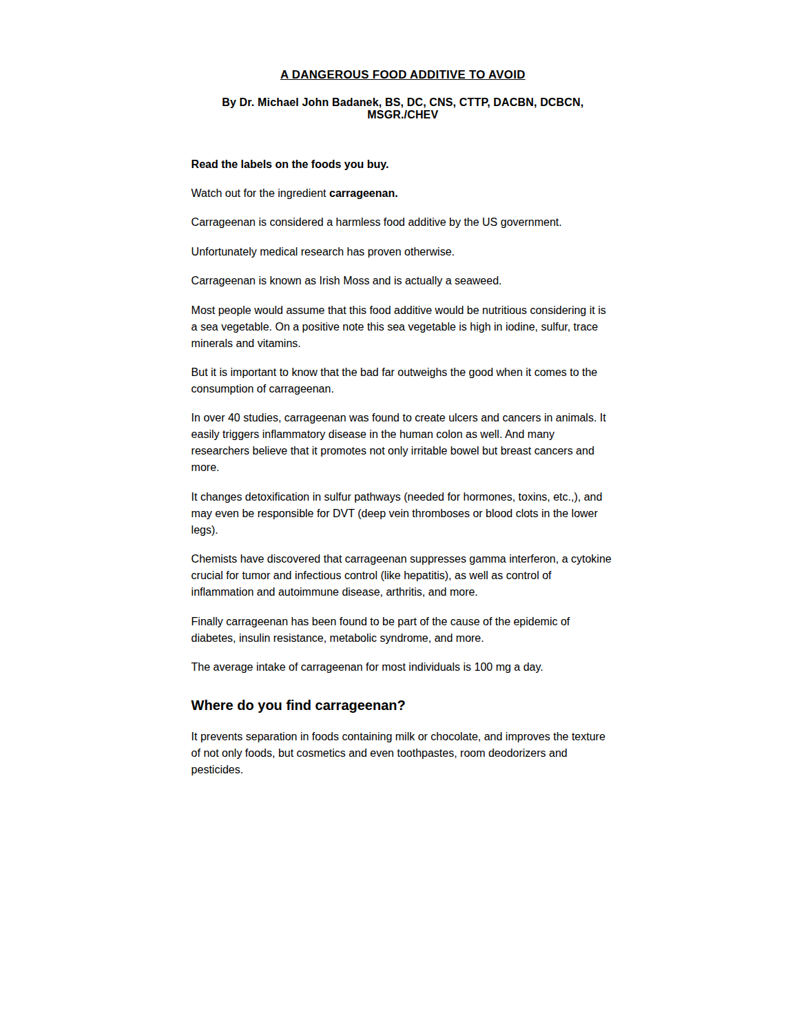A DANGEROUS FOOD ADDITIVE TO AVOID
By Dr. Michael John Badanek, BS, DC, CNS, CTTP, DACBN, DCBCN, MSGR./CHEV
Read the labels on the foods you buy.
Watch out for the ingredient carrageenan.
Carrageenan is considered a harmless food additive by the US government.
Unfortunately medical research has proven otherwise.
Carrageenan is known as Irish Moss and is actually a seaweed.
Most people would assume that this food additive would be nutritious considering it is a sea vegetable. On a positive note this sea vegetable is high in iodine, sulfur, trace minerals and vitamins.
But it is important to know that the bad far outweighs the good when it comes to the consumption of carrageenan.
In over 40 studies, carrageenan was found to create ulcers and cancers in animals. It easily triggers inflammatory disease in the human colon as well. And many researchers believe that it promotes not only irritable bowel but breast cancers and more.
It changes detoxification in sulfur pathways (needed for hormones, toxins, etc.,), and may even be responsible for DVT (deep vein thromboses or blood clots in the lower legs).
Chemists have discovered that carrageenan suppresses gamma interferon, a cytokine crucial for tumor and infectious control (like hepatitis), as well as control of inflammation and autoimmune disease, arthritis, and more.
Finally carrageenan has been found to be part of the cause of the epidemic of diabetes, insulin resistance, metabolic syndrome, and more.
The average intake of carrageenan for most individuals is 100 mg a day.
Where do you find carrageenan?
It prevents separation in foods containing milk or chocolate, and improves the texture of not only foods, but cosmetics and even toothpastes, room deodorizers and pesticides.